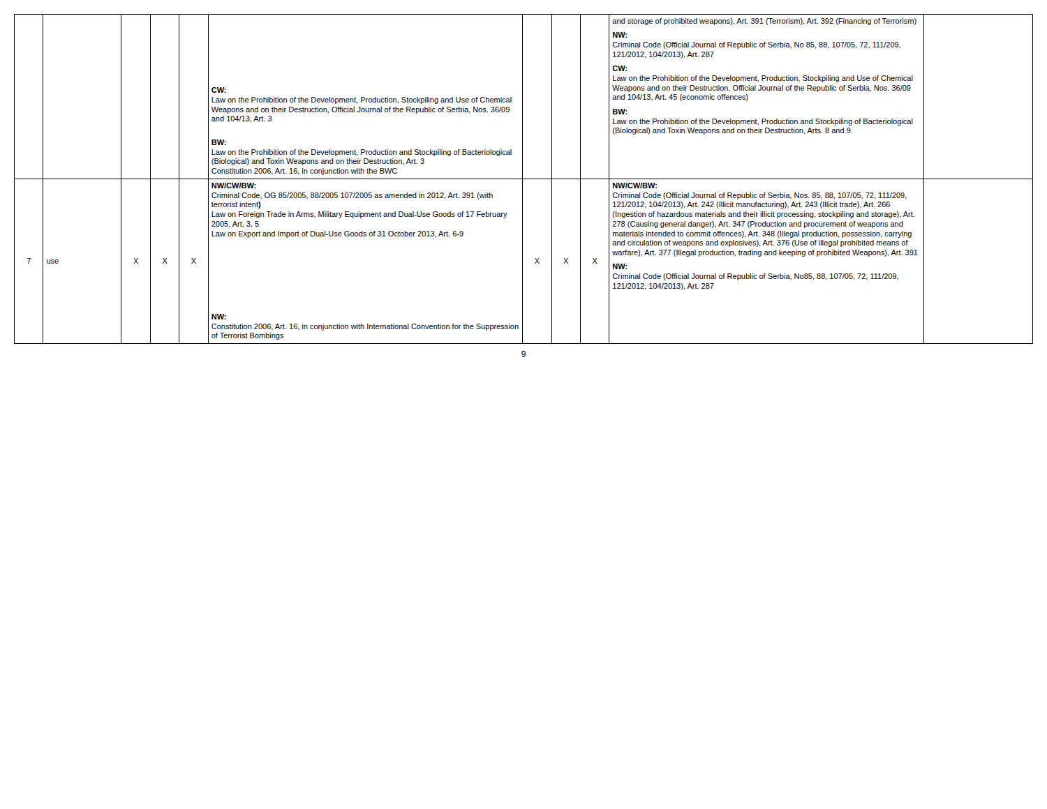| | | | | | CW: Law on the Prohibition of the Development, Production, Stockpiling and Use of Chemical Weapons and on their Destruction, Official Journal of the Republic of Serbia, Nos. 36/09 and 104/13, Art. 3 BW: Law on the Prohibition of the Development, Production and Stockpiling of Bacteriological (Biological) and Toxin Weapons and on their Destruction, Art. 3 Constitution 2006, Art. 16, in conjunction with the BWC | | | | and storage of prohibited weapons), Art. 391 (Terrorism), Art. 392 (Financing of Terrorism) NW: Criminal Code (Official Journal of Republic of Serbia, No 85, 88, 107/05, 72, 111/209, 121/2012, 104/2013), Art. 287 CW: Law on the Prohibition of the Development, Production, Stockpiling and Use of Chemical Weapons and on their Destruction, Official Journal of the Republic of Serbia, Nos. 36/09 and 104/13, Art. 45 (economic offences) BW: Law on the Prohibition of the Development, Production and Stockpiling of Bacteriological (Biological) and Toxin Weapons and on their Destruction, Arts. 8 and 9 | |
| 7 | use | X | X | X | NW/CW/BW: Criminal Code, OG 85/2005, 88/2005 107/2005 as amended in 2012, Art. 391 (with terrorist intent ) Law on Foreign Trade in Arms, Military Equipment and Dual-Use Goods of 17 February 2005, Art. 3, 5 Law on Export and Import of Dual-Use Goods of 31 October 2013, Art. 6-9 NW: Constitution 2006, Art. 16, in conjunction with International Convention for the Suppression of Terrorist Bombings | X | X | X | NW/CW/BW: Criminal Code (Official Journal of Republic of Serbia, Nos. 85, 88, 107/05, 72, 111/209, 121/2012, 104/2013), Art. 242 (Illicit manufacturing), Art. 243 (Illicit trade), Art. 266 (Ingestion of hazardous materials and their illicit processing, stockpiling and storage), Art. 278 (Causing general danger), Art. 347 (Production and procurement of weapons and materials intended to commit offences), Art. 348 (Illegal production, possession, carrying and circulation of weapons and explosives), Art. 376 (Use of illegal prohibited means of warfare), Art. 377 (Illegal production, trading and keeping of prohibited Weapons), Art. 391 NW: Criminal Code (Official Journal of Republic of Serbia, No85, 88, 107/05, 72, 111/209, 121/2012, 104/2013), Art. 287 | |
9